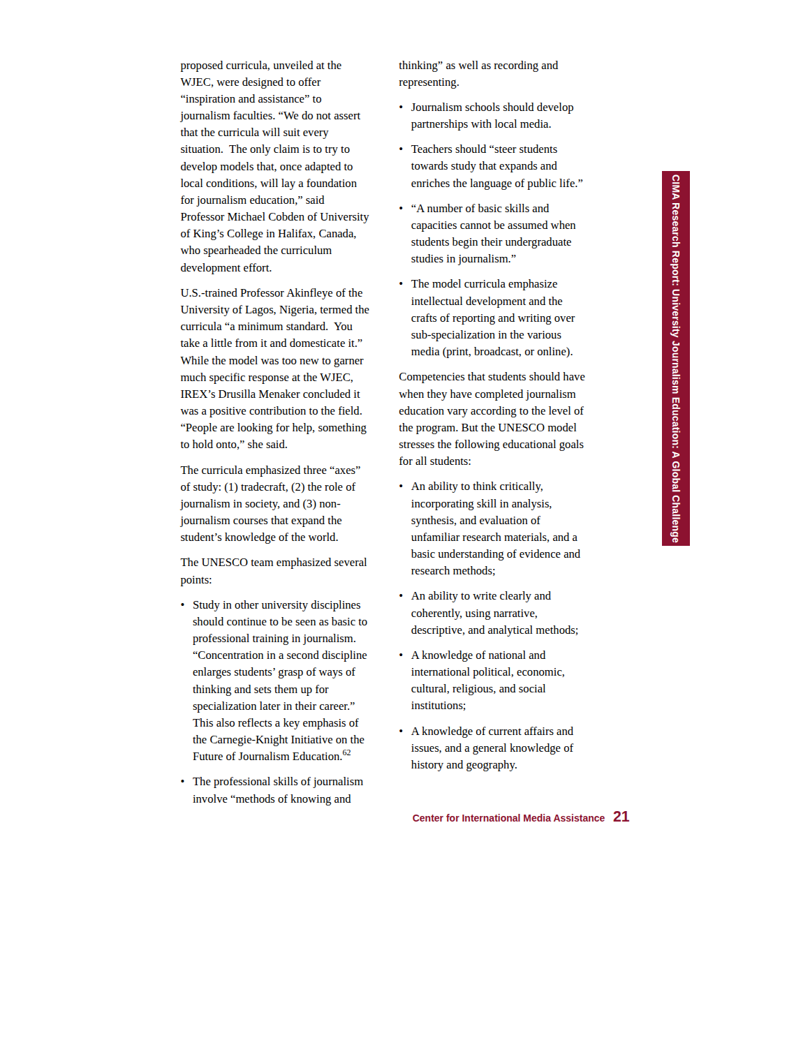CIMA Research Report: University Journalism Education: A Global Challenge
proposed curricula, unveiled at the WJEC, were designed to offer “inspiration and assistance” to journalism faculties. “We do not assert that the curricula will suit every situation. The only claim is to try to develop models that, once adapted to local conditions, will lay a foundation for journalism education,” said Professor Michael Cobden of University of King’s College in Halifax, Canada, who spearheaded the curriculum development effort.
U.S.-trained Professor Akinfleye of the University of Lagos, Nigeria, termed the curricula “a minimum standard. You take a little from it and domesticate it.” While the model was too new to garner much specific response at the WJEC, IREX’s Drusilla Menaker concluded it was a positive contribution to the field. “People are looking for help, something to hold onto,” she said.
The curricula emphasized three “axes” of study: (1) tradecraft, (2) the role of journalism in society, and (3) non-journalism courses that expand the student’s knowledge of the world.
The UNESCO team emphasized several points:
Study in other university disciplines should continue to be seen as basic to professional training in journalism. “Concentration in a second discipline enlarges students’ grasp of ways of thinking and sets them up for specialization later in their career.” This also reflects a key emphasis of the Carnegie-Knight Initiative on the Future of Journalism Education.62
The professional skills of journalism involve “methods of knowing and
thinking” as well as recording and representing.
Journalism schools should develop partnerships with local media.
Teachers should “steer students towards study that expands and enriches the language of public life.”
“A number of basic skills and capacities cannot be assumed when students begin their undergraduate studies in journalism.”
The model curricula emphasize intellectual development and the crafts of reporting and writing over sub-specialization in the various media (print, broadcast, or online).
Competencies that students should have when they have completed journalism education vary according to the level of the program. But the UNESCO model stresses the following educational goals for all students:
An ability to think critically, incorporating skill in analysis, synthesis, and evaluation of unfamiliar research materials, and a basic understanding of evidence and research methods;
An ability to write clearly and coherently, using narrative, descriptive, and analytical methods;
A knowledge of national and international political, economic, cultural, religious, and social institutions;
A knowledge of current affairs and issues, and a general knowledge of history and geography.
Center for International Media Assistance 21